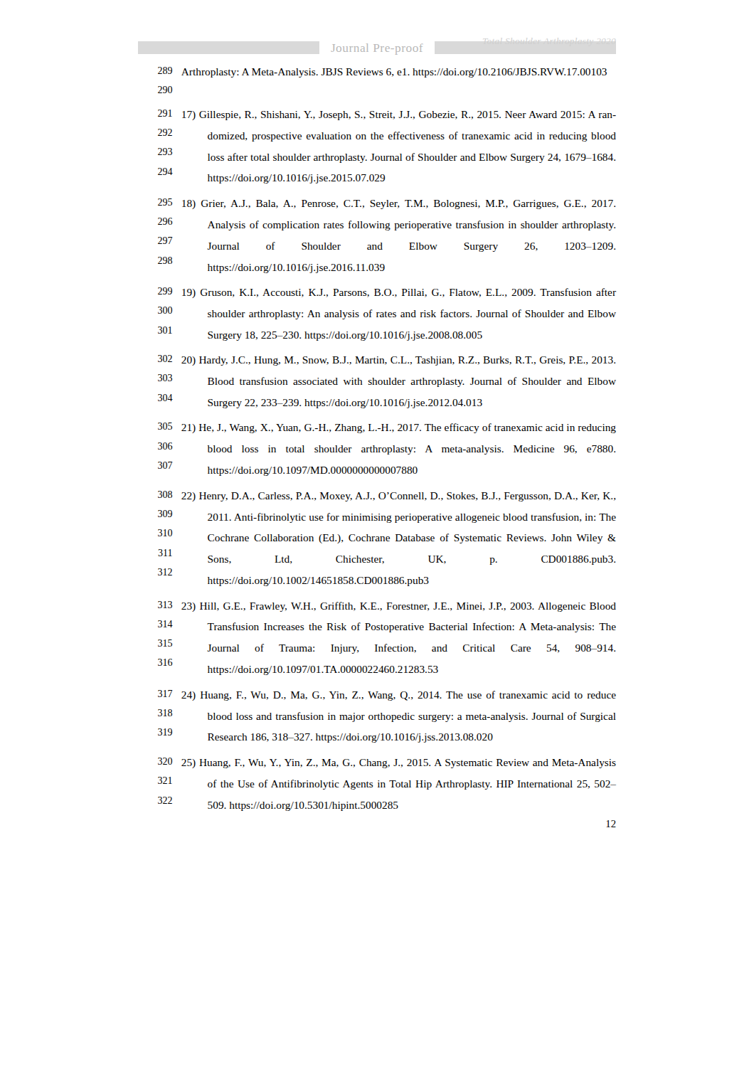Journal Pre-proof
Total Shoulder Arthroplasty 2020
289290
Arthroplasty: A Meta-Analysis. JBJS Reviews 6, e1. https://doi.org/10.2106/JBJS.RVW.17.00103
291292293294
17) Gillespie, R., Shishani, Y., Joseph, S., Streit, J.J., Gobezie, R., 2015. Neer Award 2015: A randomized, prospective evaluation on the effectiveness of tranexamic acid in reducing blood loss after total shoulder arthroplasty. Journal of Shoulder and Elbow Surgery 24, 1679–1684. https://doi.org/10.1016/j.jse.2015.07.029
295296297298
18) Grier, A.J., Bala, A., Penrose, C.T., Seyler, T.M., Bolognesi, M.P., Garrigues, G.E., 2017. Analysis of complication rates following perioperative transfusion in shoulder arthroplasty. Journal of Shoulder and Elbow Surgery 26, 1203–1209. https://doi.org/10.1016/j.jse.2016.11.039
299300301
19) Gruson, K.I., Accousti, K.J., Parsons, B.O., Pillai, G., Flatow, E.L., 2009. Transfusion after shoulder arthroplasty: An analysis of rates and risk factors. Journal of Shoulder and Elbow Surgery 18, 225–230. https://doi.org/10.1016/j.jse.2008.08.005
302303304
20) Hardy, J.C., Hung, M., Snow, B.J., Martin, C.L., Tashjian, R.Z., Burks, R.T., Greis, P.E., 2013. Blood transfusion associated with shoulder arthroplasty. Journal of Shoulder and Elbow Surgery 22, 233–239. https://doi.org/10.1016/j.jse.2012.04.013
305306307
21) He, J., Wang, X., Yuan, G.-H., Zhang, L.-H., 2017. The efficacy of tranexamic acid in reducing blood loss in total shoulder arthroplasty: A meta-analysis. Medicine 96, e7880. https://doi.org/10.1097/MD.0000000000007880
308309310311312
22) Henry, D.A., Carless, P.A., Moxey, A.J., O’Connell, D., Stokes, B.J., Fergusson, D.A., Ker, K., 2011. Anti-fibrinolytic use for minimising perioperative allogeneic blood transfusion, in: The Cochrane Collaboration (Ed.), Cochrane Database of Systematic Reviews. John Wiley & Sons, Ltd, Chichester, UK, p. CD001886.pub3. https://doi.org/10.1002/14651858.CD001886.pub3
313314315316
23) Hill, G.E., Frawley, W.H., Griffith, K.E., Forestner, J.E., Minei, J.P., 2003. Allogeneic Blood Transfusion Increases the Risk of Postoperative Bacterial Infection: A Meta-analysis: The Journal of Trauma: Injury, Infection, and Critical Care 54, 908–914. https://doi.org/10.1097/01.TA.0000022460.21283.53
317318319
24) Huang, F., Wu, D., Ma, G., Yin, Z., Wang, Q., 2014. The use of tranexamic acid to reduce blood loss and transfusion in major orthopedic surgery: a meta-analysis. Journal of Surgical Research 186, 318–327. https://doi.org/10.1016/j.jss.2013.08.020
320321322
25) Huang, F., Wu, Y., Yin, Z., Ma, G., Chang, J., 2015. A Systematic Review and Meta-Analysis of the Use of Antifibrinolytic Agents in Total Hip Arthroplasty. HIP International 25, 502–509. https://doi.org/10.5301/hipint.5000285
12